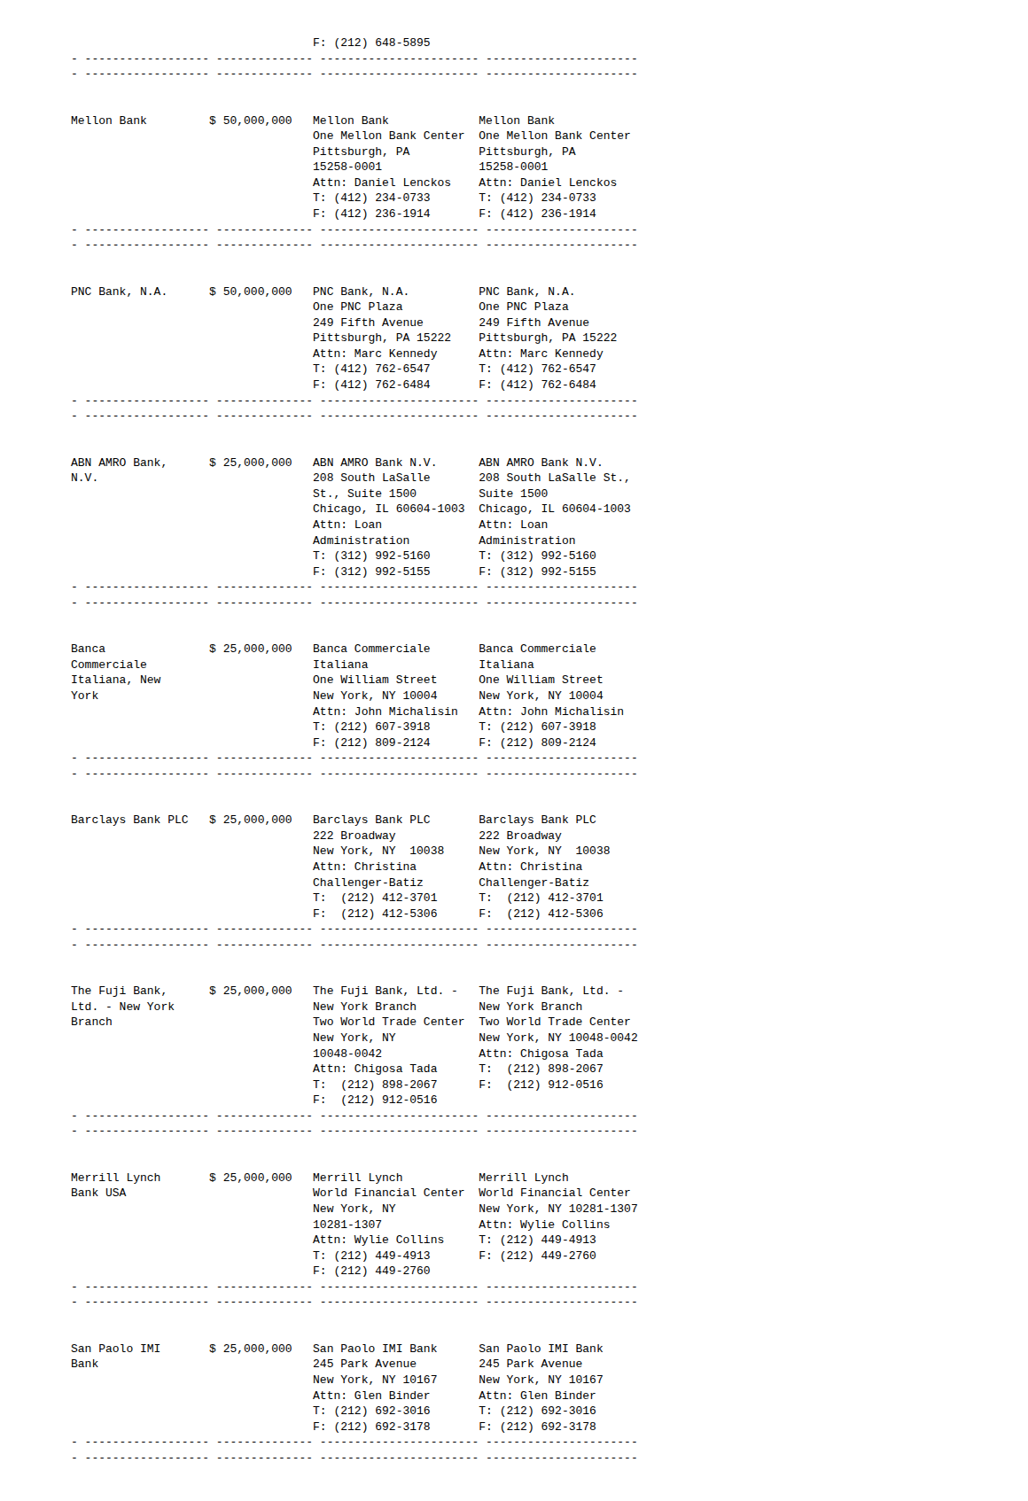F: (212) 648-5895
- ------------------ -------------- ----------------------- ----------------------
- ------------------ -------------- ----------------------- ----------------------


Mellon Bank         $ 50,000,000   Mellon Bank             Mellon Bank
                                   One Mellon Bank Center  One Mellon Bank Center
                                   Pittsburgh, PA          Pittsburgh, PA
                                   15258-0001              15258-0001
                                   Attn: Daniel Lenckos    Attn: Daniel Lenckos
                                   T: (412) 234-0733       T: (412) 234-0733
                                   F: (412) 236-1914       F: (412) 236-1914
- ------------------ -------------- ----------------------- ----------------------
- ------------------ -------------- ----------------------- ----------------------


PNC Bank, N.A.      $ 50,000,000   PNC Bank, N.A.          PNC Bank, N.A.
                                   One PNC Plaza           One PNC Plaza
                                   249 Fifth Avenue        249 Fifth Avenue
                                   Pittsburgh, PA 15222    Pittsburgh, PA 15222
                                   Attn: Marc Kennedy      Attn: Marc Kennedy
                                   T: (412) 762-6547       T: (412) 762-6547
                                   F: (412) 762-6484       F: (412) 762-6484
- ------------------ -------------- ----------------------- ----------------------
- ------------------ -------------- ----------------------- ----------------------


ABN AMRO Bank,      $ 25,000,000   ABN AMRO Bank N.V.      ABN AMRO Bank N.V.
N.V.                               208 South LaSalle       208 South LaSalle St.,
                                   St., Suite 1500         Suite 1500
                                   Chicago, IL 60604-1003  Chicago, IL 60604-1003
                                   Attn: Loan              Attn: Loan
                                   Administration          Administration
                                   T: (312) 992-5160       T: (312) 992-5160
                                   F: (312) 992-5155       F: (312) 992-5155
- ------------------ -------------- ----------------------- ----------------------
- ------------------ -------------- ----------------------- ----------------------


Banca               $ 25,000,000   Banca Commerciale       Banca Commerciale
Commerciale                        Italiana                Italiana
Italiana, New                      One William Street      One William Street
York                               New York, NY 10004      New York, NY 10004
                                   Attn: John Michalisin   Attn: John Michalisin
                                   T: (212) 607-3918       T: (212) 607-3918
                                   F: (212) 809-2124       F: (212) 809-2124
- ------------------ -------------- ----------------------- ----------------------
- ------------------ -------------- ----------------------- ----------------------


Barclays Bank PLC   $ 25,000,000   Barclays Bank PLC       Barclays Bank PLC
                                   222 Broadway            222 Broadway
                                   New York, NY  10038     New York, NY  10038
                                   Attn: Christina         Attn: Christina
                                   Challenger-Batiz        Challenger-Batiz
                                   T:  (212) 412-3701      T:  (212) 412-3701
                                   F:  (212) 412-5306      F:  (212) 412-5306
- ------------------ -------------- ----------------------- ----------------------
- ------------------ -------------- ----------------------- ----------------------


The Fuji Bank,      $ 25,000,000   The Fuji Bank, Ltd. -   The Fuji Bank, Ltd. -
Ltd. - New York                    New York Branch         New York Branch
Branch                             Two World Trade Center  Two World Trade Center
                                   New York, NY            New York, NY 10048-0042
                                   10048-0042              Attn: Chigosa Tada
                                   Attn: Chigosa Tada      T:  (212) 898-2067
                                   T:  (212) 898-2067      F:  (212) 912-0516
                                   F:  (212) 912-0516
- ------------------ -------------- ----------------------- ----------------------
- ------------------ -------------- ----------------------- ----------------------


Merrill Lynch       $ 25,000,000   Merrill Lynch           Merrill Lynch
Bank USA                           World Financial Center  World Financial Center
                                   New York, NY            New York, NY 10281-1307
                                   10281-1307              Attn: Wylie Collins
                                   Attn: Wylie Collins     T: (212) 449-4913
                                   T: (212) 449-4913       F: (212) 449-2760
                                   F: (212) 449-2760
- ------------------ -------------- ----------------------- ----------------------
- ------------------ -------------- ----------------------- ----------------------


San Paolo IMI       $ 25,000,000   San Paolo IMI Bank      San Paolo IMI Bank
Bank                               245 Park Avenue         245 Park Avenue
                                   New York, NY 10167      New York, NY 10167
                                   Attn: Glen Binder       Attn: Glen Binder
                                   T: (212) 692-3016       T: (212) 692-3016
                                   F: (212) 692-3178       F: (212) 692-3178
- ------------------ -------------- ----------------------- ----------------------
- ------------------ -------------- ----------------------- ----------------------